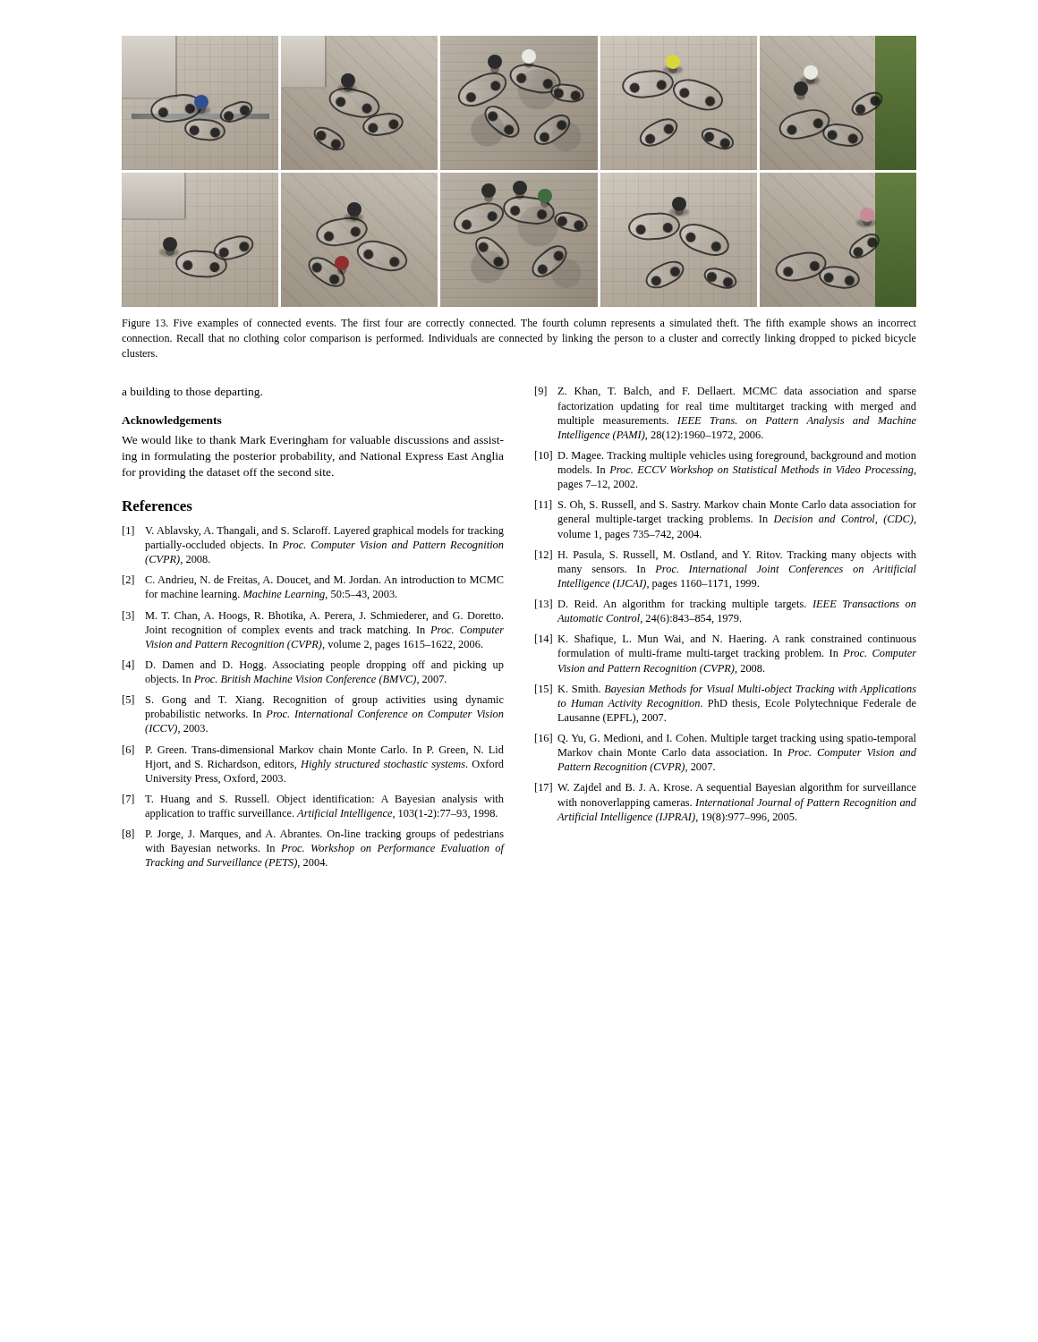Figure 13. Five examples of connected events. The first four are correctly connected. The fourth column represents a simulated theft. The fifth example shows an incorrect connection. Recall that no clothing color comparison is performed. Individuals are connected by linking the person to a cluster and correctly linking dropped to picked bicycle clusters.
a building to those departing.
Acknowledgements
We would like to thank Mark Everingham for valuable discussions and assisting in formulating the posterior probability, and National Express East Anglia for providing the dataset off the second site.
References
V. Ablavsky, A. Thangali, and S. Sclaroff. Layered graphical models for tracking partially-occluded objects. In Proc. Computer Vision and Pattern Recognition (CVPR), 2008.
C. Andrieu, N. de Freitas, A. Doucet, and M. Jordan. An introduction to MCMC for machine learning. Machine Learning, 50:5–43, 2003.
M. T. Chan, A. Hoogs, R. Bhotika, A. Perera, J. Schmiederer, and G. Doretto. Joint recognition of complex events and track matching. In Proc. Computer Vision and Pattern Recognition (CVPR), volume 2, pages 1615–1622, 2006.
D. Damen and D. Hogg. Associating people dropping off and picking up objects. In Proc. British Machine Vision Conference (BMVC), 2007.
S. Gong and T. Xiang. Recognition of group activities using dynamic probabilistic networks. In Proc. International Conference on Computer Vision (ICCV), 2003.
P. Green. Trans-dimensional Markov chain Monte Carlo. In P. Green, N. Lid Hjort, and S. Richardson, editors, Highly structured stochastic systems. Oxford University Press, Oxford, 2003.
T. Huang and S. Russell. Object identification: A Bayesian analysis with application to traffic surveillance. Artificial Intelligence, 103(1-2):77–93, 1998.
P. Jorge, J. Marques, and A. Abrantes. On-line tracking groups of pedestrians with Bayesian networks. In Proc. Workshop on Performance Evaluation of Tracking and Surveillance (PETS), 2004.
Z. Khan, T. Balch, and F. Dellaert. MCMC data association and sparse factorization updating for real time multitarget tracking with merged and multiple measurements. IEEE Trans. on Pattern Analysis and Machine Intelligence (PAMI), 28(12):1960–1972, 2006.
D. Magee. Tracking multiple vehicles using foreground, background and motion models. In Proc. ECCV Workshop on Statistical Methods in Video Processing, pages 7–12, 2002.
S. Oh, S. Russell, and S. Sastry. Markov chain Monte Carlo data association for general multiple-target tracking problems. In Decision and Control, (CDC), volume 1, pages 735–742, 2004.
H. Pasula, S. Russell, M. Ostland, and Y. Ritov. Tracking many objects with many sensors. In Proc. International Joint Conferences on Aritificial Intelligence (IJCAI), pages 1160–1171, 1999.
D. Reid. An algorithm for tracking multiple targets. IEEE Transactions on Automatic Control, 24(6):843–854, 1979.
K. Shafique, L. Mun Wai, and N. Haering. A rank constrained continuous formulation of multi-frame multi-target tracking problem. In Proc. Computer Vision and Pattern Recognition (CVPR), 2008.
K. Smith. Bayesian Methods for Visual Multi-object Tracking with Applications to Human Activity Recognition. PhD thesis, Ecole Polytechnique Federale de Lausanne (EPFL), 2007.
Q. Yu, G. Medioni, and I. Cohen. Multiple target tracking using spatio-temporal Markov chain Monte Carlo data association. In Proc. Computer Vision and Pattern Recognition (CVPR), 2007.
W. Zajdel and B. J. A. Krose. A sequential Bayesian algorithm for surveillance with nonoverlapping cameras. International Journal of Pattern Recognition and Artificial Intelligence (IJPRAI), 19(8):977–996, 2005.